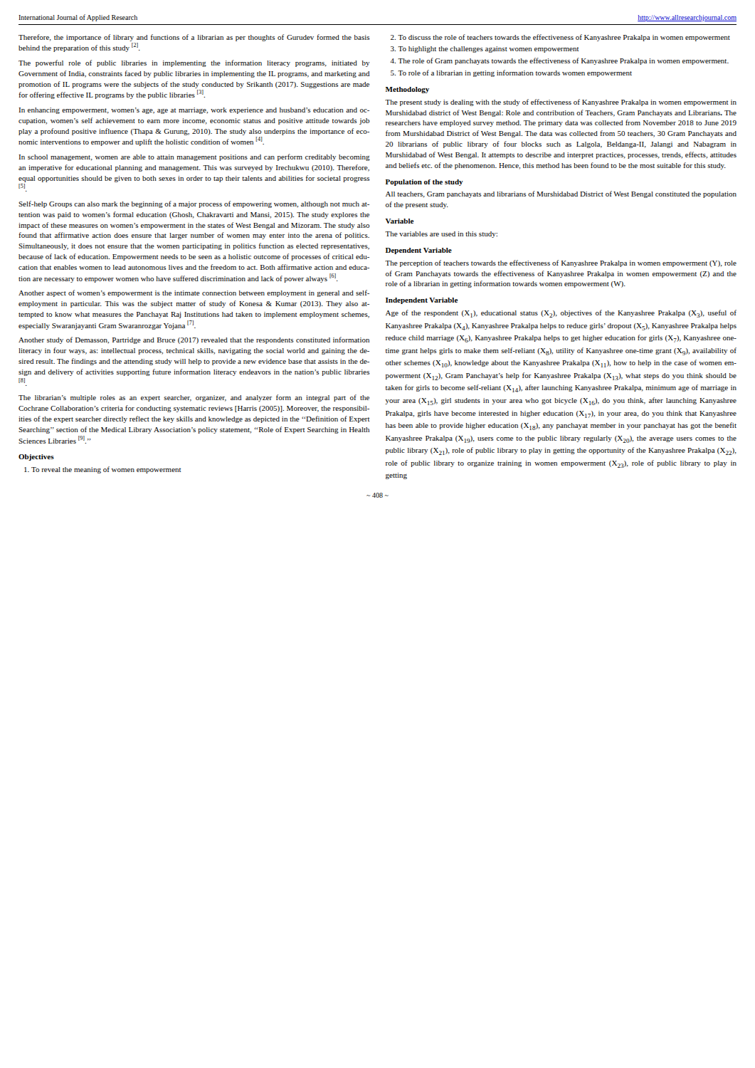International Journal of Applied Research http://www.allresearchjournal.com
Therefore, the importance of library and functions of a librarian as per thoughts of Gurudev formed the basis behind the preparation of this study [2].
The powerful role of public libraries in implementing the information literacy programs, initiated by Government of India, constraints faced by public libraries in implementing the IL programs, and marketing and promotion of IL programs were the subjects of the study conducted by Srikanth (2017). Suggestions are made for offering effective IL programs by the public libraries [3].
In enhancing empowerment, women’s age, age at marriage, work experience and husband’s education and occupation, women’s self achievement to earn more income, economic status and positive attitude towards job play a profound positive influence (Thapa & Gurung, 2010). The study also underpins the importance of economic interventions to empower and uplift the holistic condition of women [4].
In school management, women are able to attain management positions and can perform creditably becoming an imperative for educational planning and management. This was surveyed by Irechukwu (2010). Therefore, equal opportunities should be given to both sexes in order to tap their talents and abilities for societal progress [5].
Self-help Groups can also mark the beginning of a major process of empowering women, although not much attention was paid to women’s formal education (Ghosh, Chakravarti and Mansi, 2015). The study explores the impact of these measures on women’s empowerment in the states of West Bengal and Mizoram. The study also found that affirmative action does ensure that larger number of women may enter into the arena of politics. Simultaneously, it does not ensure that the women participating in politics function as elected representatives, because of lack of education. Empowerment needs to be seen as a holistic outcome of processes of critical education that enables women to lead autonomous lives and the freedom to act. Both affirmative action and education are necessary to empower women who have suffered discrimination and lack of power always [6].
Another aspect of women’s empowerment is the intimate connection between employment in general and self-employment in particular. This was the subject matter of study of Konesa & Kumar (2013). They also attempted to know what measures the Panchayat Raj Institutions had taken to implement employment schemes, especially Swaranjayanti Gram Swaranrozgar Yojana [7].
Another study of Demasson, Partridge and Bruce (2017) revealed that the respondents constituted information literacy in four ways, as: intellectual process, technical skills, navigating the social world and gaining the desired result. The findings and the attending study will help to provide a new evidence base that assists in the design and delivery of activities supporting future information literacy endeavors in the nation’s public libraries [8].
The librarian’s multiple roles as an expert searcher, organizer, and analyzer form an integral part of the Cochrane Collaboration’s criteria for conducting systematic reviews [Harris (2005)]. Moreover, the responsibilities of the expert searcher directly reflect the key skills and knowledge as depicted in the ‘‘Definition of Expert Searching’’ section of the Medical Library Association’s policy statement, ‘‘Role of Expert Searching in Health Sciences Libraries [9].’’
Objectives
To reveal the meaning of women empowerment
To discuss the role of teachers towards the effectiveness of Kanyashree Prakalpa in women empowerment
To highlight the challenges against women empowerment
The role of Gram panchayats towards the effectiveness of Kanyashree Prakalpa in women empowerment.
To role of a librarian in getting information towards women empowerment
Methodology
The present study is dealing with the study of effectiveness of Kanyashree Prakalpa in women empowerment in Murshidabad district of West Bengal: Role and contribution of Teachers, Gram Panchayats and Librarians. The researchers have employed survey method. The primary data was collected from November 2018 to June 2019 from Murshidabad District of West Bengal. The data was collected from 50 teachers, 30 Gram Panchayats and 20 librarians of public library of four blocks such as Lalgola, Beldanga-II, Jalangi and Nabagram in Murshidabad of West Bengal. It attempts to describe and interpret practices, processes, trends, effects, attitudes and beliefs etc. of the phenomenon. Hence, this method has been found to be the most suitable for this study.
Population of the study
All teachers, Gram panchayats and librarians of Murshidabad District of West Bengal constituted the population of the present study.
Variable
The variables are used in this study:
Dependent Variable
The perception of teachers towards the effectiveness of Kanyashree Prakalpa in women empowerment (Y), role of Gram Panchayats towards the effectiveness of Kanyashree Prakalpa in women empowerment (Z) and the role of a librarian in getting information towards women empowerment (W).
Independent Variable
Age of the respondent (X1), educational status (X2), objectives of the Kanyashree Prakalpa (X3), useful of Kanyashree Prakalpa (X4), Kanyashree Prakalpa helps to reduce girls’ dropout (X5), Kanyashree Prakalpa helps reduce child marriage (X6), Kanyashree Prakalpa helps to get higher education for girls (X7), Kanyashree one-time grant helps girls to make them self-reliant (X8), utility of Kanyashree one-time grant (X9), availability of other schemes (X10), knowledge about the Kanyashree Prakalpa (X11), how to help in the case of women empowerment (X12), Gram Panchayat’s help for Kanyashree Prakalpa (X13), what steps do you think should be taken for girls to become self-reliant (X14), after launching Kanyashree Prakalpa, minimum age of marriage in your area (X15), girl students in your area who got bicycle (X16), do you think, after launching Kanyashree Prakalpa, girls have become interested in higher education (X17), in your area, do you think that Kanyashree has been able to provide higher education (X18), any panchayat member in your panchayat has got the benefit Kanyashree Prakalpa (X19), users come to the public library regularly (X20), the average users comes to the public library (X21), role of public library to play in getting the opportunity of the Kanyashree Prakalpa (X22), role of public library to organize training in women empowerment (X23), role of public library to play in getting
~ 408 ~